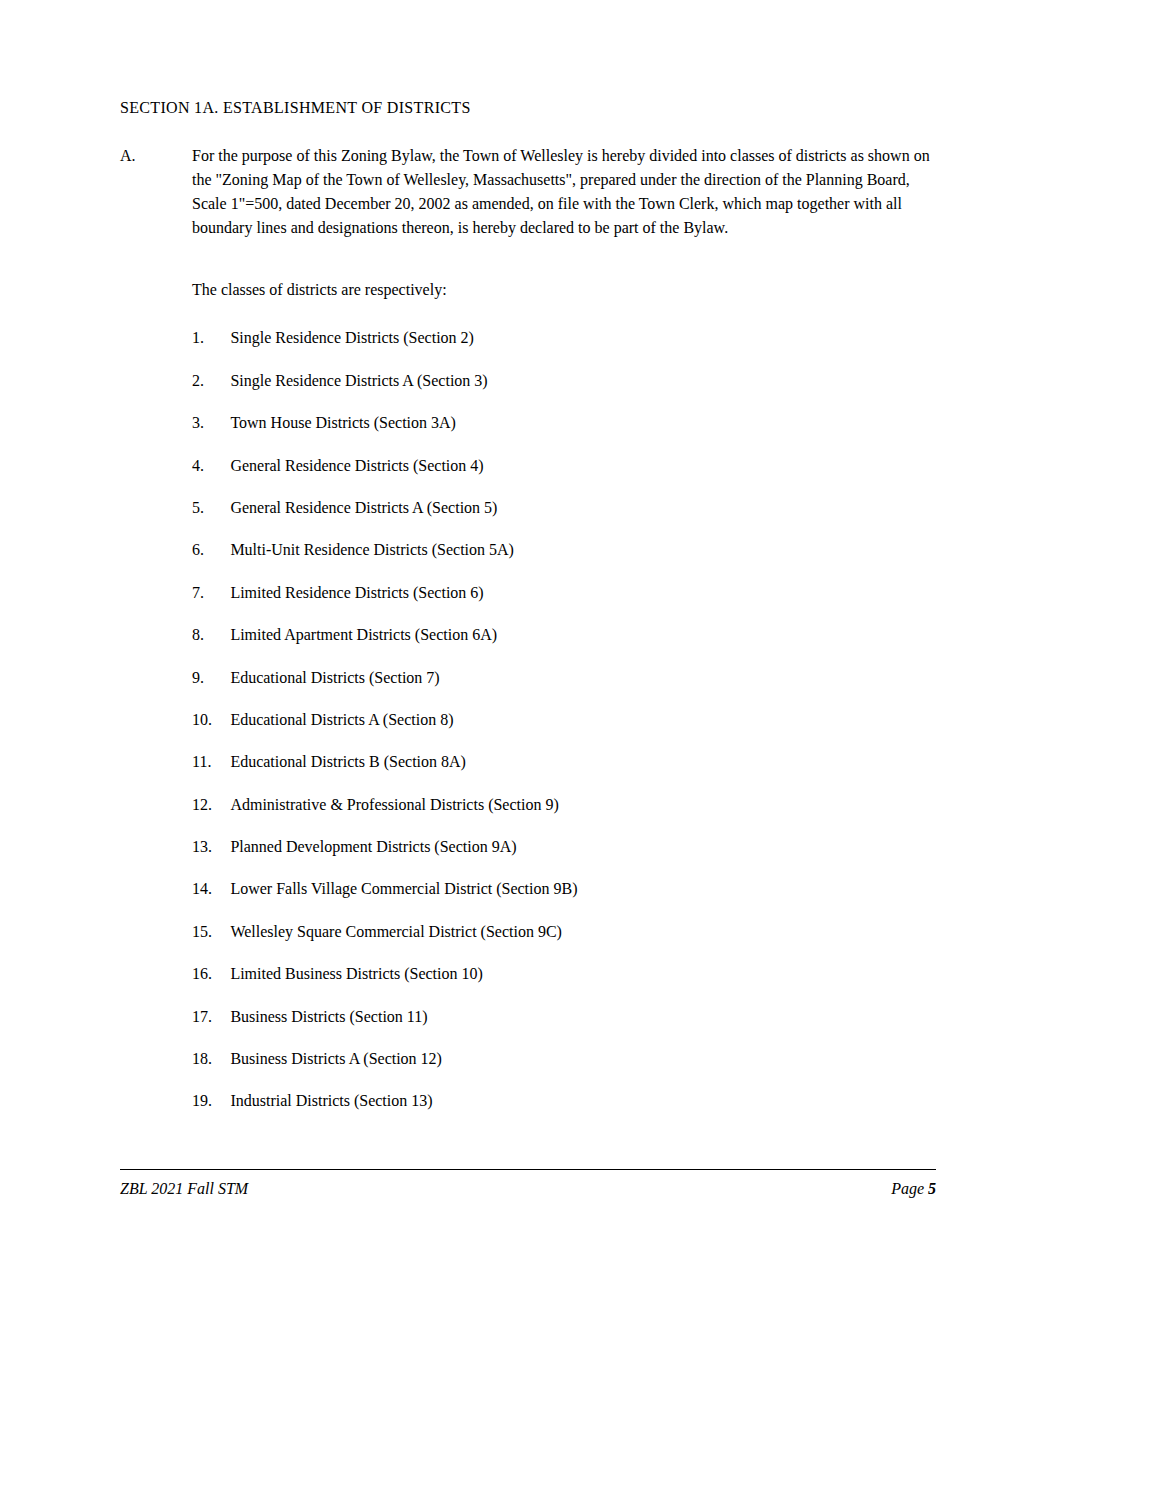SECTION 1A. ESTABLISHMENT OF DISTRICTS
A.
For the purpose of this Zoning Bylaw, the Town of Wellesley is hereby divided into classes of districts as shown on the "Zoning Map of the Town of Wellesley, Massachusetts", prepared under the direction of the Planning Board, Scale 1"=500, dated December 20, 2002 as amended, on file with the Town Clerk, which map together with all boundary lines and designations thereon, is hereby declared to be part of the Bylaw.
The classes of districts are respectively:
Single Residence Districts (Section 2)
Single Residence Districts A (Section 3)
Town House Districts (Section 3A)
General Residence Districts (Section 4)
General Residence Districts A (Section 5)
Multi-Unit Residence Districts (Section 5A)
Limited Residence Districts (Section 6)
Limited Apartment Districts (Section 6A)
Educational Districts (Section 7)
Educational Districts A (Section 8)
Educational Districts B (Section 8A)
Administrative & Professional Districts (Section 9)
Planned Development Districts (Section 9A)
Lower Falls Village Commercial District (Section 9B)
Wellesley Square Commercial District (Section 9C)
Limited Business Districts (Section 10)
Business Districts (Section 11)
Business Districts A (Section 12)
Industrial Districts (Section 13)
ZBL 2021 Fall STM Page 5